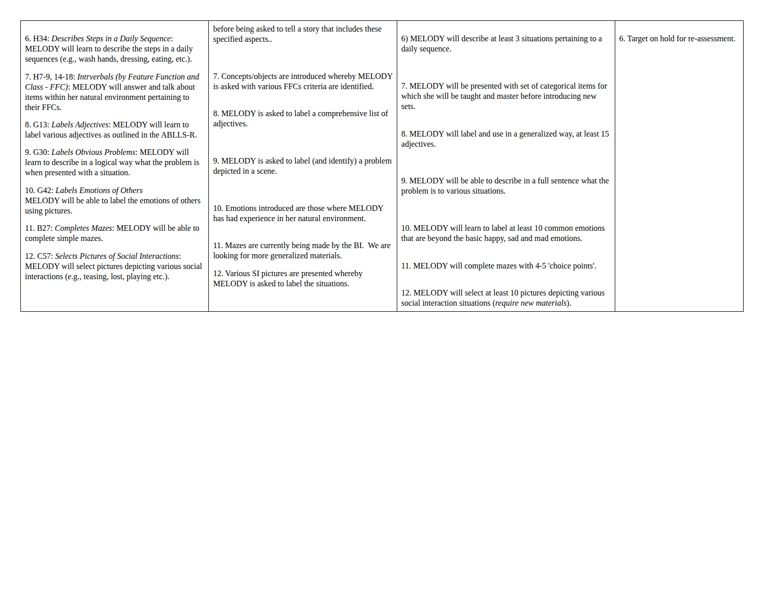| 6. H34: Describes Steps in a Daily Sequence : MELODY will learn to describe the steps in a daily sequences (e.g., wash hands, dressing, eating, etc.). 7. H7-9, 14-18: Intrverbals (by Feature Function and Class - FFC) : MELODY will answer and talk about items within her natural environment pertaining to their FFCs. 8. G13: Labels Adjectives : MELODY will learn to label various adjectives as outlined in the ABLLS-R. 9. G30: Labels Obvious Problems : MELODY will learn to describe in a logical way what the problem is when presented with a situation. 10. G42: Labels Emotions of Others MELODY will be able to label the emotions of others using pictures. 11. B27: Completes Mazes : MELODY will be able to complete simple mazes. 12. C57: Selects Pictures of Social Interactions : MELODY will select pictures depicting various social interactions (e.g., teasing, lost, playing etc.). | before being asked to tell a story that includes these specified aspects.. 7. Concepts/objects are introduced whereby MELODY is asked with various FFCs criteria are identified. 8. MELODY is asked to label a comprehensive list of adjectives. 9. MELODY is asked to label (and identify) a problem depicted in a scene. 10. Emotions introduced are those where MELODY has had experience in her natural environment. 11. Mazes are currently being made by the BI. We are looking for more generalized materials. 12. Various SI pictures are presented whereby MELODY is asked to label the situations. | 6) MELODY will describe at least 3 situations pertaining to a daily sequence. 7. MELODY will be presented with set of categorical items for which she will be taught and master before introducing new sets. 8. MELODY will label and use in a generalized way, at least 15 adjectives. 9. MELODY will be able to describe in a full sentence what the problem is to various situations. 10. MELODY will learn to label at least 10 common emotions that are beyond the basic happy, sad and mad emotions. 11. MELODY will complete mazes with 4-5 'choice points'. 12. MELODY will select at least 10 pictures depicting various social interaction situations ( require new materials ). | 6. Target on hold for re-assessment. |